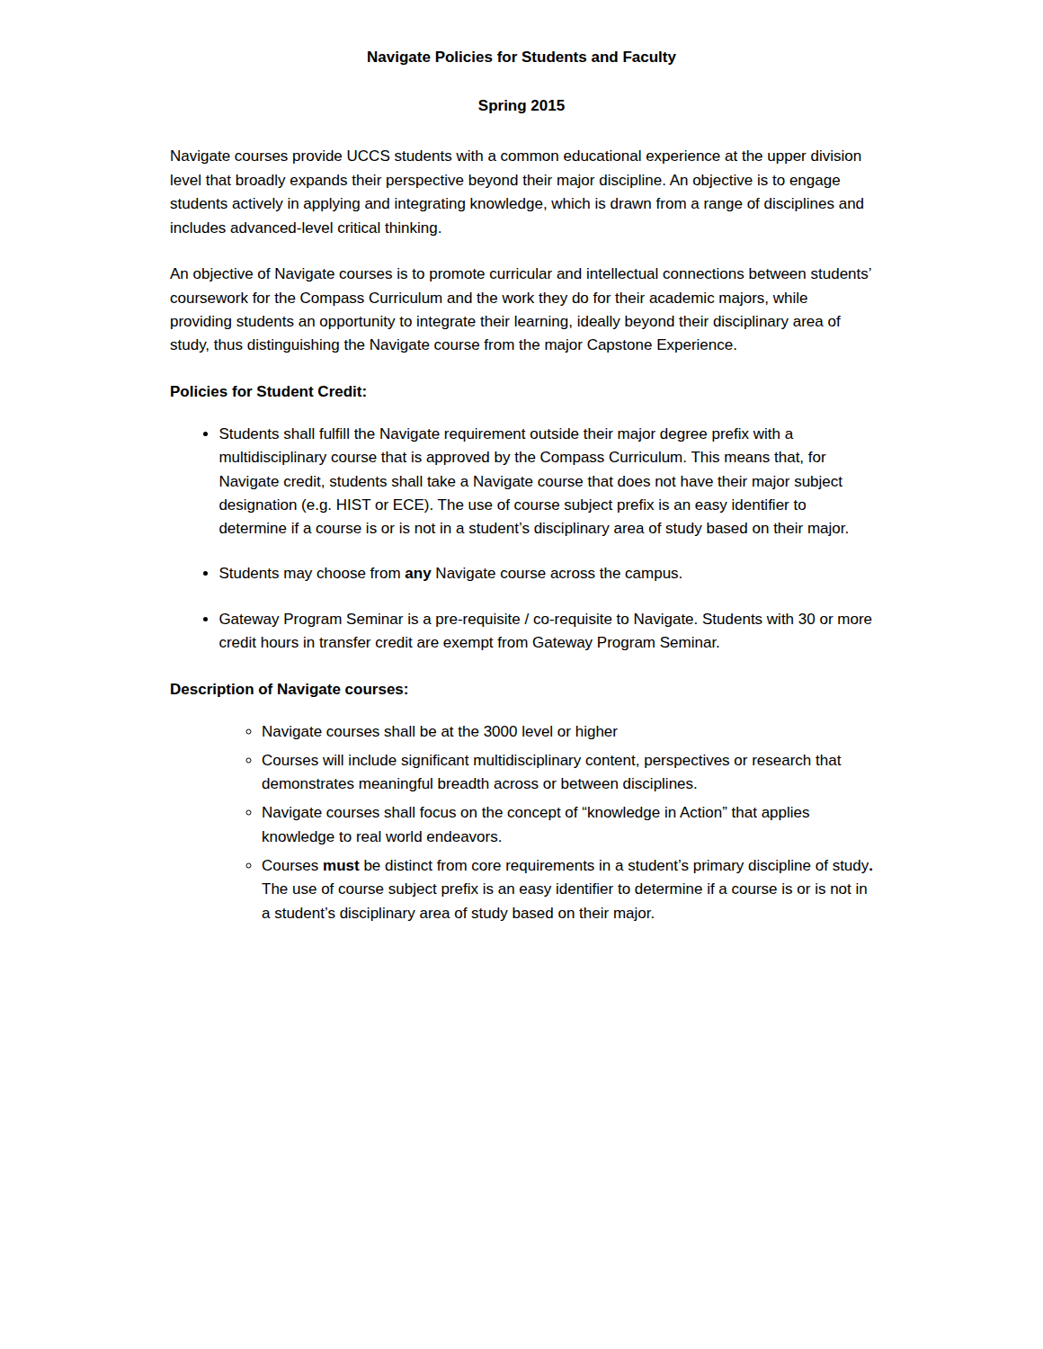Navigate Policies for Students and Faculty
Spring 2015
Navigate courses provide UCCS students with a common educational experience at the upper division level that broadly expands their perspective beyond their major discipline. An objective is to engage students actively in applying and integrating knowledge, which is drawn from a range of disciplines and includes advanced-level critical thinking.
An objective of Navigate courses is to promote curricular and intellectual connections between students’ coursework for the Compass Curriculum and the work they do for their academic majors, while providing students an opportunity to integrate their learning, ideally beyond their disciplinary area of study, thus distinguishing the Navigate course from the major Capstone Experience.
Policies for Student Credit:
Students shall fulfill the Navigate requirement outside their major degree prefix with a multidisciplinary course that is approved by the Compass Curriculum. This means that, for Navigate credit, students shall take a Navigate course that does not have their major subject designation (e.g. HIST or ECE). The use of course subject prefix is an easy identifier to determine if a course is or is not in a student’s disciplinary area of study based on their major.
Students may choose from any Navigate course across the campus.
Gateway Program Seminar is a pre-requisite / co-requisite to Navigate. Students with 30 or more credit hours in transfer credit are exempt from Gateway Program Seminar.
Description of Navigate courses:
Navigate courses shall be at the 3000 level or higher
Courses will include significant multidisciplinary content, perspectives or research that demonstrates meaningful breadth across or between disciplines.
Navigate courses shall focus on the concept of “knowledge in Action” that applies knowledge to real world endeavors.
Courses must be distinct from core requirements in a student’s primary discipline of study. The use of course subject prefix is an easy identifier to determine if a course is or is not in a student’s disciplinary area of study based on their major.